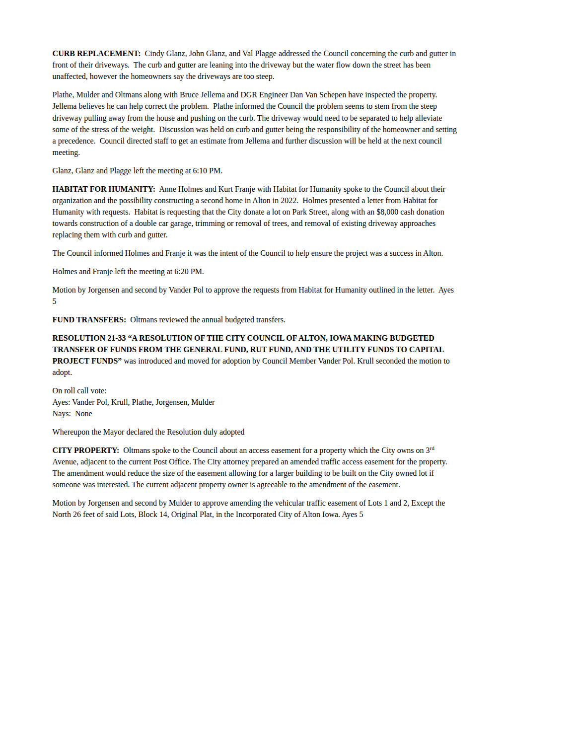CURB REPLACEMENT: Cindy Glanz, John Glanz, and Val Plagge addressed the Council concerning the curb and gutter in front of their driveways. The curb and gutter are leaning into the driveway but the water flow down the street has been unaffected, however the homeowners say the driveways are too steep.
Plathe, Mulder and Oltmans along with Bruce Jellema and DGR Engineer Dan Van Schepen have inspected the property. Jellema believes he can help correct the problem. Plathe informed the Council the problem seems to stem from the steep driveway pulling away from the house and pushing on the curb. The driveway would need to be separated to help alleviate some of the stress of the weight. Discussion was held on curb and gutter being the responsibility of the homeowner and setting a precedence. Council directed staff to get an estimate from Jellema and further discussion will be held at the next council meeting.
Glanz, Glanz and Plagge left the meeting at 6:10 PM.
HABITAT FOR HUMANITY: Anne Holmes and Kurt Franje with Habitat for Humanity spoke to the Council about their organization and the possibility constructing a second home in Alton in 2022. Holmes presented a letter from Habitat for Humanity with requests. Habitat is requesting that the City donate a lot on Park Street, along with an $8,000 cash donation towards construction of a double car garage, trimming or removal of trees, and removal of existing driveway approaches replacing them with curb and gutter.
The Council informed Holmes and Franje it was the intent of the Council to help ensure the project was a success in Alton.
Holmes and Franje left the meeting at 6:20 PM.
Motion by Jorgensen and second by Vander Pol to approve the requests from Habitat for Humanity outlined in the letter. Ayes 5
FUND TRANSFERS: Oltmans reviewed the annual budgeted transfers.
RESOLUTION 21-33 “A RESOLUTION OF THE CITY COUNCIL OF ALTON, IOWA MAKING BUDGETED TRANSFER OF FUNDS FROM THE GENERAL FUND, RUT FUND, AND THE UTILITY FUNDS TO CAPITAL PROJECT FUNDS” was introduced and moved for adoption by Council Member Vander Pol. Krull seconded the motion to adopt.
On roll call vote:
Ayes: Vander Pol, Krull, Plathe, Jorgensen, Mulder
Nays: None
Whereupon the Mayor declared the Resolution duly adopted
CITY PROPERTY: Oltmans spoke to the Council about an access easement for a property which the City owns on 3rd Avenue, adjacent to the current Post Office. The City attorney prepared an amended traffic access easement for the property. The amendment would reduce the size of the easement allowing for a larger building to be built on the City owned lot if someone was interested. The current adjacent property owner is agreeable to the amendment of the easement.
Motion by Jorgensen and second by Mulder to approve amending the vehicular traffic easement of Lots 1 and 2, Except the North 26 feet of said Lots, Block 14, Original Plat, in the Incorporated City of Alton Iowa. Ayes 5